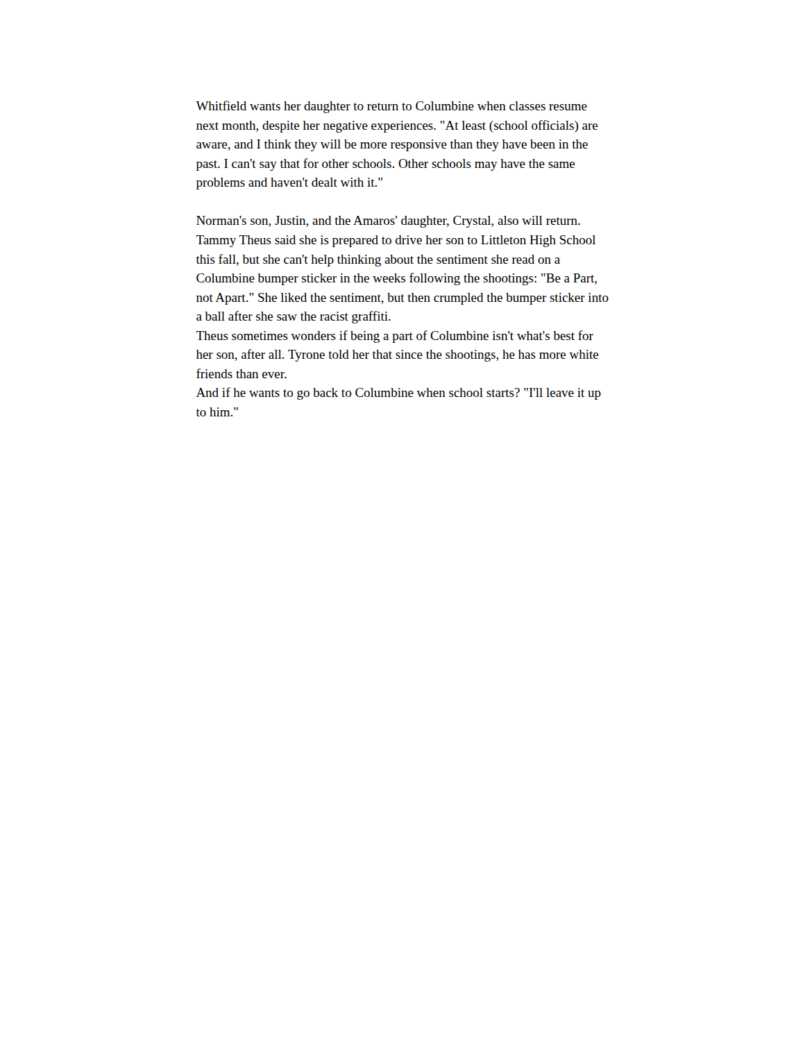Whitfield wants her daughter to return to Columbine when classes resume next month, despite her negative experiences. "At least (school officials) are aware, and I think they will be more responsive than they have been in the past. I can't say that for other schools. Other schools may have the same problems and haven't dealt with it."
Norman's son, Justin, and the Amaros' daughter, Crystal, also will return.
Tammy Theus said she is prepared to drive her son to Littleton High School this fall, but she can't help thinking about the sentiment she read on a Columbine bumper sticker in the weeks following the shootings: "Be a Part, not Apart." She liked the sentiment, but then crumpled the bumper sticker into a ball after she saw the racist graffiti.
Theus sometimes wonders if being a part of Columbine isn't what's best for her son, after all. Tyrone told her that since the shootings, he has more white friends than ever.
And if he wants to go back to Columbine when school starts? "I'll leave it up to him."